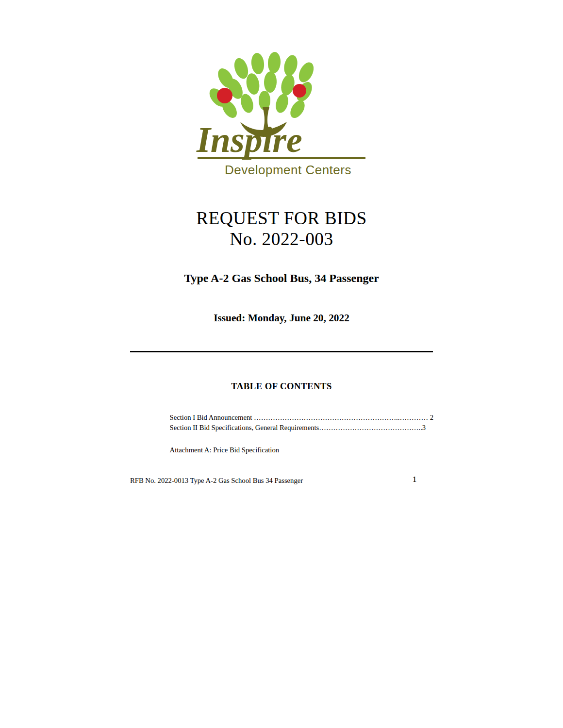Inspire Development Centers Inspire Development Centers
REQUEST FOR BIDS
No. 2022-003
Type A-2 Gas School Bus, 34 Passenger
Issued: Monday, June 20, 2022
TABLE OF CONTENTS
Section I Bid Announcement ……………………………………………………..………… 2
Section II Bid Specifications, General Requirements……………………………………..3
Attachment A: Price Bid Specification
RFB No. 2022-0013 Type A-2 Gas School Bus 34 Passenger
1